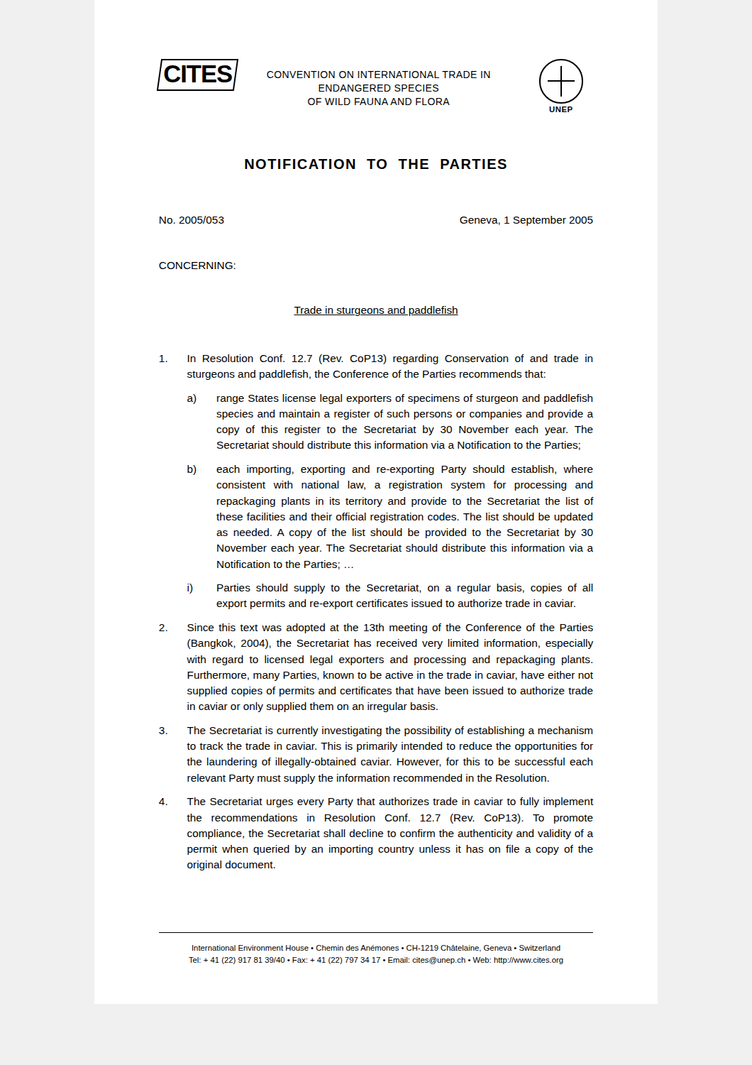CITES
CONVENTION ON INTERNATIONAL TRADE IN ENDANGERED SPECIES
OF WILD FAUNA AND FLORA
UNEP
NOTIFICATION TO THE PARTIES
No. 2005/053 Geneva, 1 September 2005
CONCERNING:
Trade in sturgeons and paddlefish
In Resolution Conf. 12.7 (Rev. CoP13) regarding Conservation of and trade in sturgeons and paddlefish, the Conference of the Parties recommends that:
a) range States license legal exporters of specimens of sturgeon and paddlefish species and maintain a register of such persons or companies and provide a copy of this register to the Secretariat by 30 November each year. The Secretariat should distribute this information via a Notification to the Parties;
b) each importing, exporting and re-exporting Party should establish, where consistent with national law, a registration system for processing and repackaging plants in its territory and provide to the Secretariat the list of these facilities and their official registration codes. The list should be updated as needed. A copy of the list should be provided to the Secretariat by 30 November each year. The Secretariat should distribute this information via a Notification to the Parties; …
i) Parties should supply to the Secretariat, on a regular basis, copies of all export permits and re-export certificates issued to authorize trade in caviar.
Since this text was adopted at the 13th meeting of the Conference of the Parties (Bangkok, 2004), the Secretariat has received very limited information, especially with regard to licensed legal exporters and processing and repackaging plants. Furthermore, many Parties, known to be active in the trade in caviar, have either not supplied copies of permits and certificates that have been issued to authorize trade in caviar or only supplied them on an irregular basis.
The Secretariat is currently investigating the possibility of establishing a mechanism to track the trade in caviar. This is primarily intended to reduce the opportunities for the laundering of illegally-obtained caviar. However, for this to be successful each relevant Party must supply the information recommended in the Resolution.
The Secretariat urges every Party that authorizes trade in caviar to fully implement the recommendations in Resolution Conf. 12.7 (Rev. CoP13). To promote compliance, the Secretariat shall decline to confirm the authenticity and validity of a permit when queried by an importing country unless it has on file a copy of the original document.
International Environment House • Chemin des Anémones • CH-1219 Châtelaine, Geneva • Switzerland
Tel: + 41 (22) 917 81 39/40 • Fax: + 41 (22) 797 34 17 • Email: cites@unep.ch • Web: http://www.cites.org